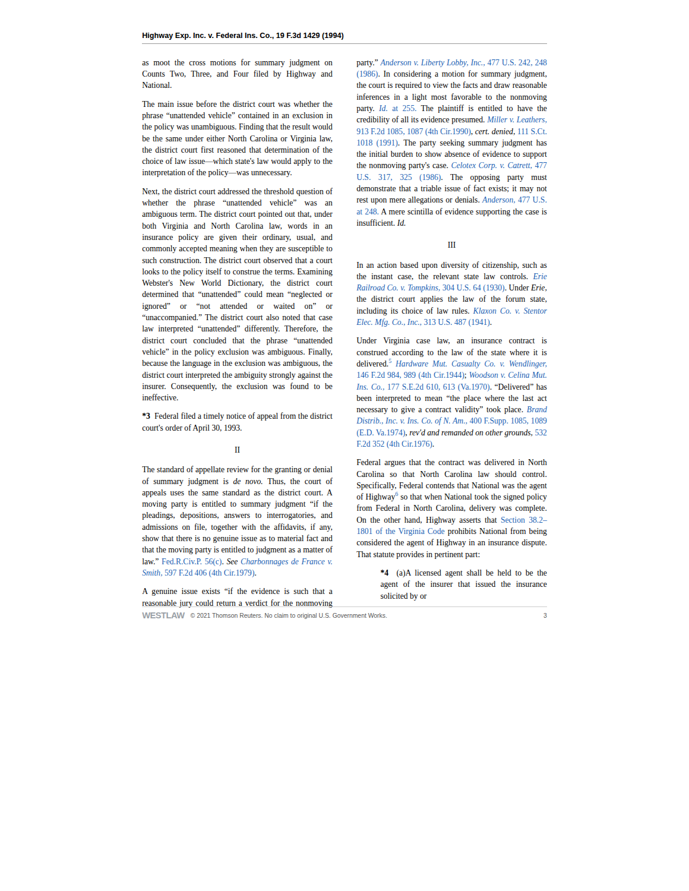Highway Exp. Inc. v. Federal Ins. Co., 19 F.3d 1429 (1994)
as moot the cross motions for summary judgment on Counts Two, Three, and Four filed by Highway and National.
The main issue before the district court was whether the phrase “unattended vehicle” contained in an exclusion in the policy was unambiguous. Finding that the result would be the same under either North Carolina or Virginia law, the district court first reasoned that determination of the choice of law issue—which state's law would apply to the interpretation of the policy—was unnecessary.
Next, the district court addressed the threshold question of whether the phrase “unattended vehicle” was an ambiguous term. The district court pointed out that, under both Virginia and North Carolina law, words in an insurance policy are given their ordinary, usual, and commonly accepted meaning when they are susceptible to such construction. The district court observed that a court looks to the policy itself to construe the terms. Examining Webster's New World Dictionary, the district court determined that “unattended” could mean “neglected or ignored” or “not attended or waited on” or “unaccompanied.” The district court also noted that case law interpreted “unattended” differently. Therefore, the district court concluded that the phrase “unattended vehicle” in the policy exclusion was ambiguous. Finally, because the language in the exclusion was ambiguous, the district court interpreted the ambiguity strongly against the insurer. Consequently, the exclusion was found to be ineffective.
*3 Federal filed a timely notice of appeal from the district court's order of April 30, 1993.
II
The standard of appellate review for the granting or denial of summary judgment is de novo. Thus, the court of appeals uses the same standard as the district court. A moving party is entitled to summary judgment “if the pleadings, depositions, answers to interrogatories, and admissions on file, together with the affidavits, if any, show that there is no genuine issue as to material fact and that the moving party is entitled to judgment as a matter of law.” Fed.R.Civ.P. 56(c). See Charbonnages de France v. Smith, 597 F.2d 406 (4th Cir.1979).
A genuine issue exists “if the evidence is such that a reasonable jury could return a verdict for the nonmoving party.” Anderson v. Liberty Lobby, Inc., 477 U.S. 242, 248 (1986). In considering a motion for summary judgment, the court is required to view the facts and draw reasonable inferences in a light most favorable to the nonmoving party. Id. at 255. The plaintiff is entitled to have the credibility of all its evidence presumed. Miller v. Leathers, 913 F.2d 1085, 1087 (4th Cir.1990), cert. denied, 111 S.Ct. 1018 (1991). The party seeking summary judgment has the initial burden to show absence of evidence to support the nonmoving party's case. Celotex Corp. v. Catrett, 477 U.S. 317, 325 (1986). The opposing party must demonstrate that a triable issue of fact exists; it may not rest upon mere allegations or denials. Anderson, 477 U.S. at 248. A mere scintilla of evidence supporting the case is insufficient. Id.
III
In an action based upon diversity of citizenship, such as the instant case, the relevant state law controls. Erie Railroad Co. v. Tompkins, 304 U.S. 64 (1930). Under Erie, the district court applies the law of the forum state, including its choice of law rules. Klaxon Co. v. Stentor Elec. Mfg. Co., Inc., 313 U.S. 487 (1941).
Under Virginia case law, an insurance contract is construed according to the law of the state where it is delivered.5 Hardware Mut. Casualty Co. v. Wendlinger, 146 F.2d 984, 989 (4th Cir.1944); Woodson v. Celina Mut. Ins. Co., 177 S.E.2d 610, 613 (Va.1970). “Delivered” has been interpreted to mean “the place where the last act necessary to give a contract validity” took place. Brand Distrib., Inc. v. Ins. Co. of N. Am., 400 F.Supp. 1085, 1089 (E.D. Va.1974), rev'd and remanded on other grounds, 532 F.2d 352 (4th Cir.1976).
Federal argues that the contract was delivered in North Carolina so that North Carolina law should control. Specifically, Federal contends that National was the agent of Highway6 so that when National took the signed policy from Federal in North Carolina, delivery was complete. On the other hand, Highway asserts that Section 38.2–1801 of the Virginia Code prohibits National from being considered the agent of Highway in an insurance dispute. That statute provides in pertinent part:
*4 (a)A licensed agent shall be held to be the agent of the insurer that issued the insurance solicited by or
WESTLAW © 2021 Thomson Reuters. No claim to original U.S. Government Works. 3